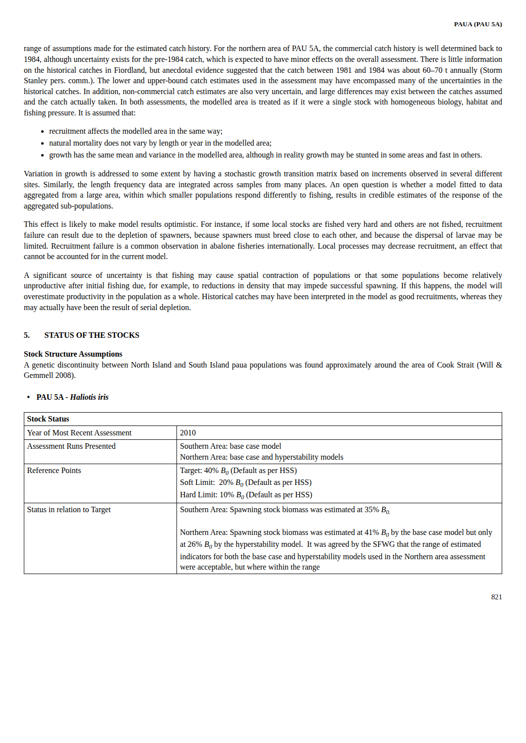PAUA (PAU 5A)
range of assumptions made for the estimated catch history. For the northern area of PAU 5A, the commercial catch history is well determined back to 1984, although uncertainty exists for the pre-1984 catch, which is expected to have minor effects on the overall assessment. There is little information on the historical catches in Fiordland, but anecdotal evidence suggested that the catch between 1981 and 1984 was about 60–70 t annually (Storm Stanley pers. comm.). The lower and upper-bound catch estimates used in the assessment may have encompassed many of the uncertainties in the historical catches. In addition, non-commercial catch estimates are also very uncertain, and large differences may exist between the catches assumed and the catch actually taken. In both assessments, the modelled area is treated as if it were a single stock with homogeneous biology, habitat and fishing pressure. It is assumed that:
recruitment affects the modelled area in the same way;
natural mortality does not vary by length or year in the modelled area;
growth has the same mean and variance in the modelled area, although in reality growth may be stunted in some areas and fast in others.
Variation in growth is addressed to some extent by having a stochastic growth transition matrix based on increments observed in several different sites. Similarly, the length frequency data are integrated across samples from many places. An open question is whether a model fitted to data aggregated from a large area, within which smaller populations respond differently to fishing, results in credible estimates of the response of the aggregated sub-populations.
This effect is likely to make model results optimistic. For instance, if some local stocks are fished very hard and others are not fished, recruitment failure can result due to the depletion of spawners, because spawners must breed close to each other, and because the dispersal of larvae may be limited. Recruitment failure is a common observation in abalone fisheries internationally. Local processes may decrease recruitment, an effect that cannot be accounted for in the current model.
A significant source of uncertainty is that fishing may cause spatial contraction of populations or that some populations become relatively unproductive after initial fishing due, for example, to reductions in density that may impede successful spawning. If this happens, the model will overestimate productivity in the population as a whole. Historical catches may have been interpreted in the model as good recruitments, whereas they may actually have been the result of serial depletion.
5. STATUS OF THE STOCKS
Stock Structure Assumptions
A genetic discontinuity between North Island and South Island paua populations was found approximately around the area of Cook Strait (Will & Gemmell 2008).
PAU 5A - Haliotis iris
| Stock Status |
| Year of Most Recent Assessment | 2010 |
| Assessment Runs Presented | Southern Area: base case model Northern Area: base case and hyperstability models |
| Reference Points | Target: 40% B 0 (Default as per HSS) Soft Limit: 20% B 0 (Default as per HSS) Hard Limit: 10% B 0 (Default as per HSS) |
| Status in relation to Target | Southern Area: Spawning stock biomass was estimated at 35% B 0. Northern Area: Spawning stock biomass was estimated at 41% B 0 by the base case model but only at 26% B 0 by the hyperstability model. It was agreed by the SFWG that the range of estimated indicators for both the base case and hyperstability models used in the Northern area assessment were acceptable, but where within the range |
821